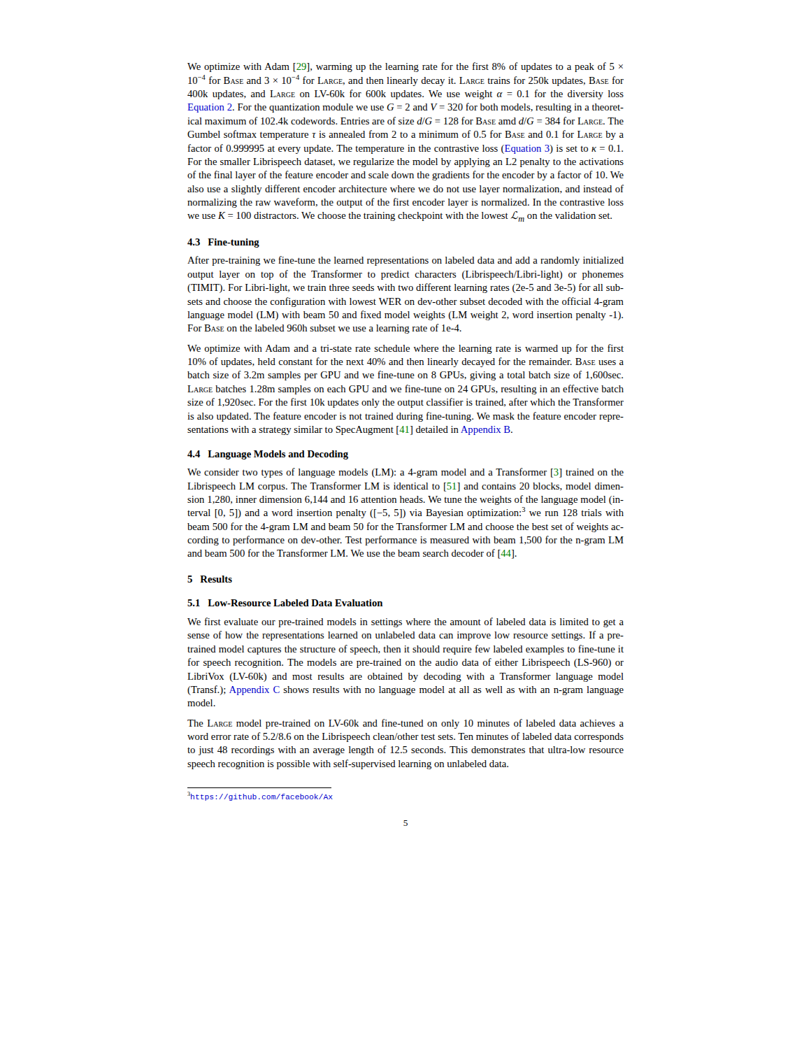We optimize with Adam [29], warming up the learning rate for the first 8% of updates to a peak of 5 × 10−4 for Base and 3 × 10−4 for Large, and then linearly decay it. Large trains for 250k updates, Base for 400k updates, and Large on LV-60k for 600k updates. We use weight α = 0.1 for the diversity loss Equation 2. For the quantization module we use G = 2 and V = 320 for both models, resulting in a theoretical maximum of 102.4k codewords. Entries are of size d/G = 128 for Base amd d/G = 384 for Large. The Gumbel softmax temperature τ is annealed from 2 to a minimum of 0.5 for Base and 0.1 for Large by a factor of 0.999995 at every update. The temperature in the contrastive loss (Equation 3) is set to κ = 0.1. For the smaller Librispeech dataset, we regularize the model by applying an L2 penalty to the activations of the final layer of the feature encoder and scale down the gradients for the encoder by a factor of 10. We also use a slightly different encoder architecture where we do not use layer normalization, and instead of normalizing the raw waveform, the output of the first encoder layer is normalized. In the contrastive loss we use K = 100 distractors. We choose the training checkpoint with the lowest ℒm on the validation set.
4.3 Fine-tuning
After pre-training we fine-tune the learned representations on labeled data and add a randomly initialized output layer on top of the Transformer to predict characters (Librispeech/Libri-light) or phonemes (TIMIT). For Libri-light, we train three seeds with two different learning rates (2e-5 and 3e-5) for all subsets and choose the configuration with lowest WER on dev-other subset decoded with the official 4-gram language model (LM) with beam 50 and fixed model weights (LM weight 2, word insertion penalty -1). For Base on the labeled 960h subset we use a learning rate of 1e-4.
We optimize with Adam and a tri-state rate schedule where the learning rate is warmed up for the first 10% of updates, held constant for the next 40% and then linearly decayed for the remainder. Base uses a batch size of 3.2m samples per GPU and we fine-tune on 8 GPUs, giving a total batch size of 1,600sec. Large batches 1.28m samples on each GPU and we fine-tune on 24 GPUs, resulting in an effective batch size of 1,920sec. For the first 10k updates only the output classifier is trained, after which the Transformer is also updated. The feature encoder is not trained during fine-tuning. We mask the feature encoder representations with a strategy similar to SpecAugment [41] detailed in Appendix B.
4.4 Language Models and Decoding
We consider two types of language models (LM): a 4-gram model and a Transformer [3] trained on the Librispeech LM corpus. The Transformer LM is identical to [51] and contains 20 blocks, model dimension 1,280, inner dimension 6,144 and 16 attention heads. We tune the weights of the language model (interval [0, 5]) and a word insertion penalty ([−5, 5]) via Bayesian optimization:3 we run 128 trials with beam 500 for the 4-gram LM and beam 50 for the Transformer LM and choose the best set of weights according to performance on dev-other. Test performance is measured with beam 1,500 for the n-gram LM and beam 500 for the Transformer LM. We use the beam search decoder of [44].
5 Results
5.1 Low-Resource Labeled Data Evaluation
We first evaluate our pre-trained models in settings where the amount of labeled data is limited to get a sense of how the representations learned on unlabeled data can improve low resource settings. If a pre-trained model captures the structure of speech, then it should require few labeled examples to fine-tune it for speech recognition. The models are pre-trained on the audio data of either Librispeech (LS-960) or LibriVox (LV-60k) and most results are obtained by decoding with a Transformer language model (Transf.); Appendix C shows results with no language model at all as well as with an n-gram language model.
The Large model pre-trained on LV-60k and fine-tuned on only 10 minutes of labeled data achieves a word error rate of 5.2/8.6 on the Librispeech clean/other test sets. Ten minutes of labeled data corresponds to just 48 recordings with an average length of 12.5 seconds. This demonstrates that ultra-low resource speech recognition is possible with self-supervised learning on unlabeled data.
3https://github.com/facebook/Ax
5